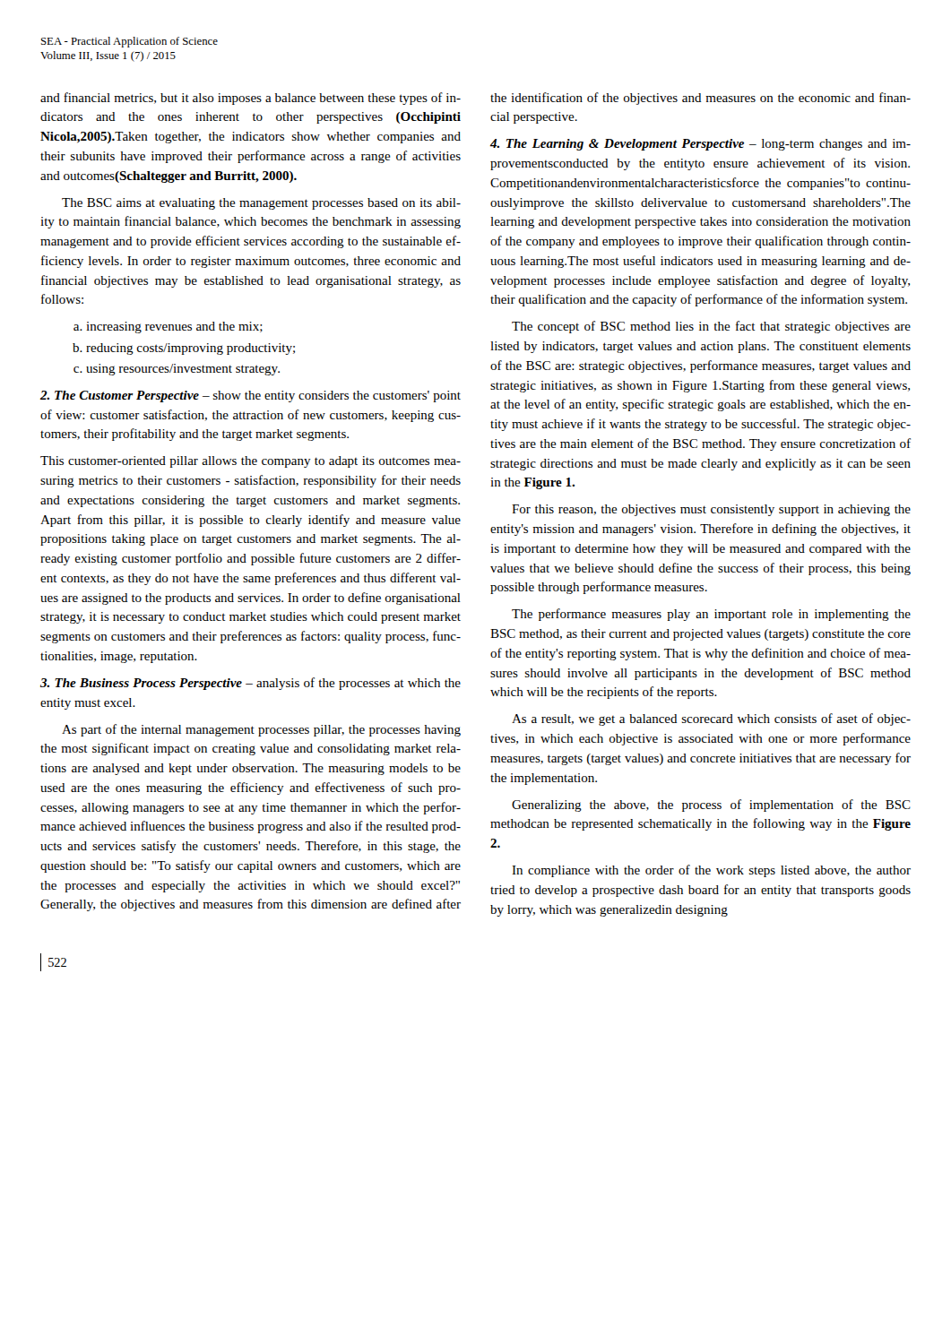SEA - Practical Application of Science
Volume III, Issue 1 (7) / 2015
and financial metrics, but it also imposes a balance between these types of indicators and the ones inherent to other perspectives (Occhipinti Nicola,2005). Taken together, the indicators show whether companies and their subunits have improved their performance across a range of activities and outcomes(Schaltegger and Burritt, 2000).
The BSC aims at evaluating the management processes based on its ability to maintain financial balance, which becomes the benchmark in assessing management and to provide efficient services according to the sustainable efficiency levels. In order to register maximum outcomes, three economic and financial objectives may be established to lead organisational strategy, as follows:
increasing revenues and the mix;
reducing costs/improving productivity;
using resources/investment strategy.
2. The Customer Perspective – show the entity considers the customers' point of view: customer satisfaction, the attraction of new customers, keeping customers, their profitability and the target market segments.
This customer-oriented pillar allows the company to adapt its outcomes measuring metrics to their customers - satisfaction, responsibility for their needs and expectations considering the target customers and market segments. Apart from this pillar, it is possible to clearly identify and measure value propositions taking place on target customers and market segments. The already existing customer portfolio and possible future customers are 2 different contexts, as they do not have the same preferences and thus different values are assigned to the products and services. In order to define organisational strategy, it is necessary to conduct market studies which could present market segments on customers and their preferences as factors: quality process, functionalities, image, reputation.
3. The Business Process Perspective – analysis of the processes at which the entity must excel.
As part of the internal management processes pillar, the processes having the most significant impact on creating value and consolidating market relations are analysed and kept under observation. The measuring models to be used are the ones measuring the efficiency and effectiveness of such processes, allowing managers to see at any time themanner in which the performance achieved influences the business progress and also if the resulted products and services satisfy the customers' needs. Therefore, in this stage, the question should be: "To satisfy our capital owners and customers, which are the processes and especially the activities in which we should excel?" Generally, the objectives and measures from this dimension are defined after the identification of the objectives and measures on the economic and financial perspective.
4. The Learning & Development Perspective – long-term changes and improvementsconducted by the entityto ensure achievement of its vision. Competitionandenvironmentalcharacteristicsforce the companies"to continuouslyimprove the skillsto delivervalue to customersand shareholders".The learning and development perspective takes into consideration the motivation of the company and employees to improve their qualification through continuous learning.The most useful indicators used in measuring learning and development processes include employee satisfaction and degree of loyalty, their qualification and the capacity of performance of the information system.
The concept of BSC method lies in the fact that strategic objectives are listed by indicators, target values and action plans. The constituent elements of the BSC are: strategic objectives, performance measures, target values and strategic initiatives, as shown in Figure 1.Starting from these general views, at the level of an entity, specific strategic goals are established, which the entity must achieve if it wants the strategy to be successful. The strategic objectives are the main element of the BSC method. They ensure concretization of strategic directions and must be made clearly and explicitly as it can be seen in the Figure 1.
For this reason, the objectives must consistently support in achieving the entity's mission and managers' vision. Therefore in defining the objectives, it is important to determine how they will be measured and compared with the values that we believe should define the success of their process, this being possible through performance measures.
The performance measures play an important role in implementing the BSC method, as their current and projected values (targets) constitute the core of the entity's reporting system. That is why the definition and choice of measures should involve all participants in the development of BSC method which will be the recipients of the reports.
As a result, we get a balanced scorecard which consists of aset of objectives, in which each objective is associated with one or more performance measures, targets (target values) and concrete initiatives that are necessary for the implementation.
Generalizing the above, the process of implementation of the BSC methodcan be represented schematically in the following way in the Figure 2.
In compliance with the order of the work steps listed above, the author tried to develop a prospective dash board for an entity that transports goods by lorry, which was generalizedin designing
522